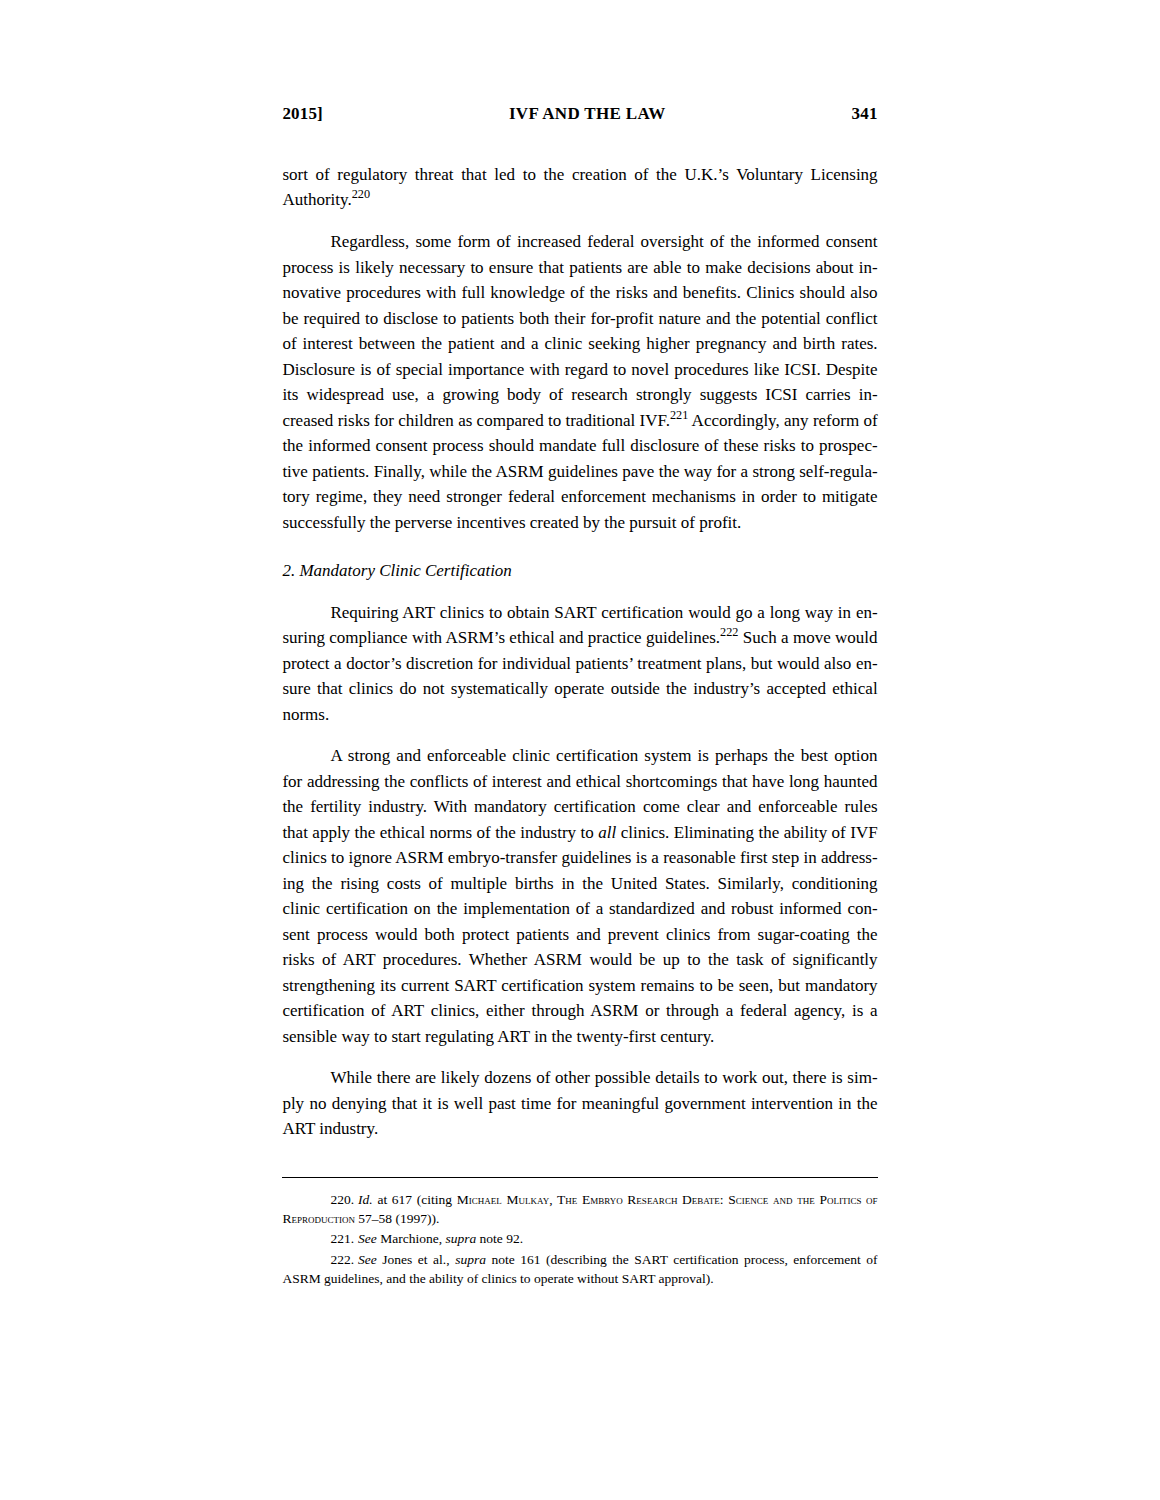2015] IVF AND THE LAW 341
sort of regulatory threat that led to the creation of the U.K.’s Voluntary Licensing Authority.220
Regardless, some form of increased federal oversight of the informed consent process is likely necessary to ensure that patients are able to make decisions about innovative procedures with full knowledge of the risks and benefits. Clinics should also be required to disclose to patients both their for-profit nature and the potential conflict of interest between the patient and a clinic seeking higher pregnancy and birth rates. Disclosure is of special importance with regard to novel procedures like ICSI. Despite its widespread use, a growing body of research strongly suggests ICSI carries increased risks for children as compared to traditional IVF.221 Accordingly, any reform of the informed consent process should mandate full disclosure of these risks to prospective patients. Finally, while the ASRM guidelines pave the way for a strong self-regulatory regime, they need stronger federal enforcement mechanisms in order to mitigate successfully the perverse incentives created by the pursuit of profit.
2. Mandatory Clinic Certification
Requiring ART clinics to obtain SART certification would go a long way in ensuring compliance with ASRM’s ethical and practice guidelines.222 Such a move would protect a doctor’s discretion for individual patients’ treatment plans, but would also ensure that clinics do not systematically operate outside the industry’s accepted ethical norms.
A strong and enforceable clinic certification system is perhaps the best option for addressing the conflicts of interest and ethical shortcomings that have long haunted the fertility industry. With mandatory certification come clear and enforceable rules that apply the ethical norms of the industry to all clinics. Eliminating the ability of IVF clinics to ignore ASRM embryo-transfer guidelines is a reasonable first step in addressing the rising costs of multiple births in the United States. Similarly, conditioning clinic certification on the implementation of a standardized and robust informed consent process would both protect patients and prevent clinics from sugar-coating the risks of ART procedures. Whether ASRM would be up to the task of significantly strengthening its current SART certification system remains to be seen, but mandatory certification of ART clinics, either through ASRM or through a federal agency, is a sensible way to start regulating ART in the twenty-first century.
While there are likely dozens of other possible details to work out, there is simply no denying that it is well past time for meaningful government intervention in the ART industry.
220. Id. at 617 (citing Michael Mulkay, The Embryo Research Debate: Science and the Politics of Reproduction 57–58 (1997)).
221. See Marchione, supra note 92.
222. See Jones et al., supra note 161 (describing the SART certification process, enforcement of ASRM guidelines, and the ability of clinics to operate without SART approval).